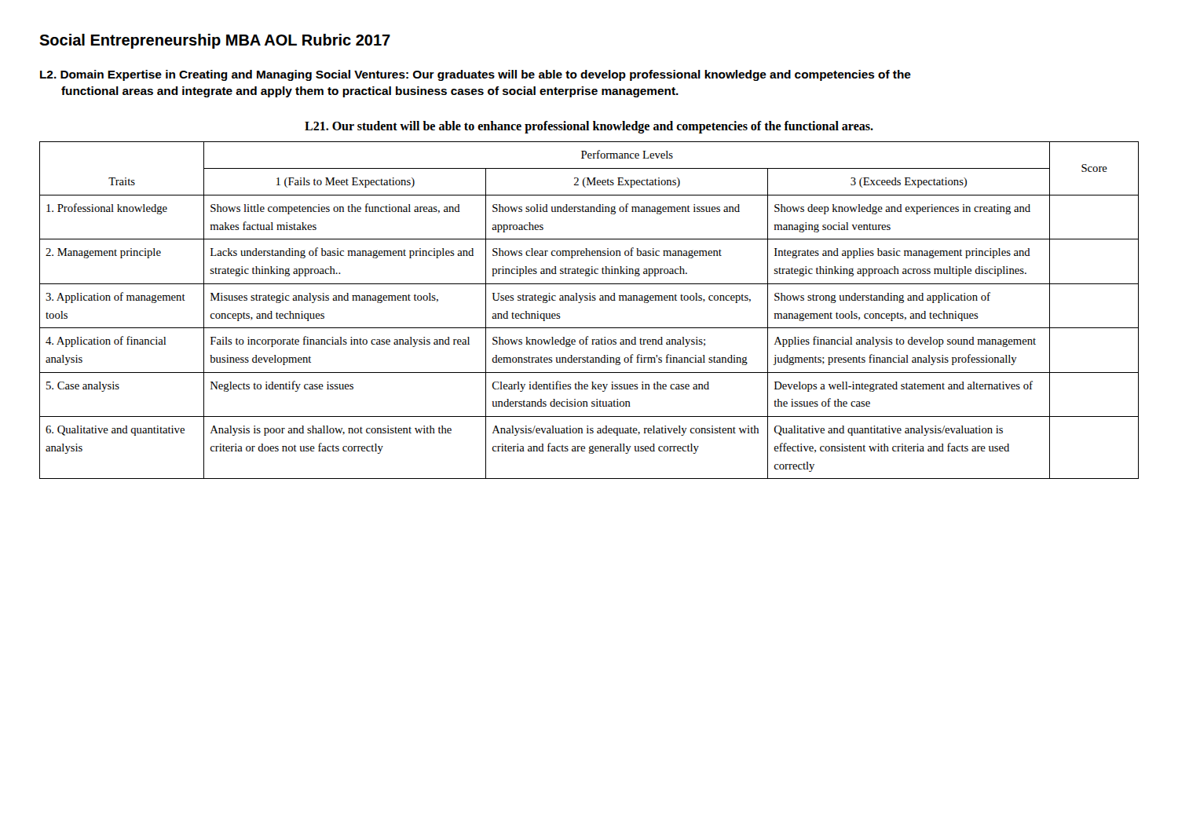Social Entrepreneurship MBA AOL Rubric 2017
L2. Domain Expertise in Creating and Managing Social Ventures: Our graduates will be able to develop professional knowledge and competencies of the functional areas and integrate and apply them to practical business cases of social enterprise management.
L21. Our student will be able to enhance professional knowledge and competencies of the functional areas.
| Traits | Performance Levels | Score |
| --- | --- | --- |
| 1 (Fails to Meet Expectations) | 2 (Meets Expectations) | 3 (Exceeds Expectations) |
| 1. Professional knowledge | Shows little competencies on the functional areas, and makes factual mistakes | Shows solid understanding of management issues and approaches | Shows deep knowledge and experiences in creating and managing social ventures | |
| 2. Management principle | Lacks understanding of basic management principles and strategic thinking approach.. | Shows clear comprehension of basic management principles and strategic thinking approach. | Integrates and applies basic management principles and strategic thinking approach across multiple disciplines. | |
| 3. Application of management tools | Misuses strategic analysis and management tools, concepts, and techniques | Uses strategic analysis and management tools, concepts, and techniques | Shows strong understanding and application of management tools, concepts, and techniques | |
| 4. Application of financial analysis | Fails to incorporate financials into case analysis and real business development | Shows knowledge of ratios and trend analysis; demonstrates understanding of firm's financial standing | Applies financial analysis to develop sound management judgments; presents financial analysis professionally | |
| 5. Case analysis | Neglects to identify case issues | Clearly identifies the key issues in the case and understands decision situation | Develops a well-integrated statement and alternatives of the issues of the case | |
| 6. Qualitative and quantitative analysis | Analysis is poor and shallow, not consistent with the criteria or does not use facts correctly | Analysis/evaluation is adequate, relatively consistent with criteria and facts are generally used correctly | Qualitative and quantitative analysis/evaluation is effective, consistent with criteria and facts are used correctly | |